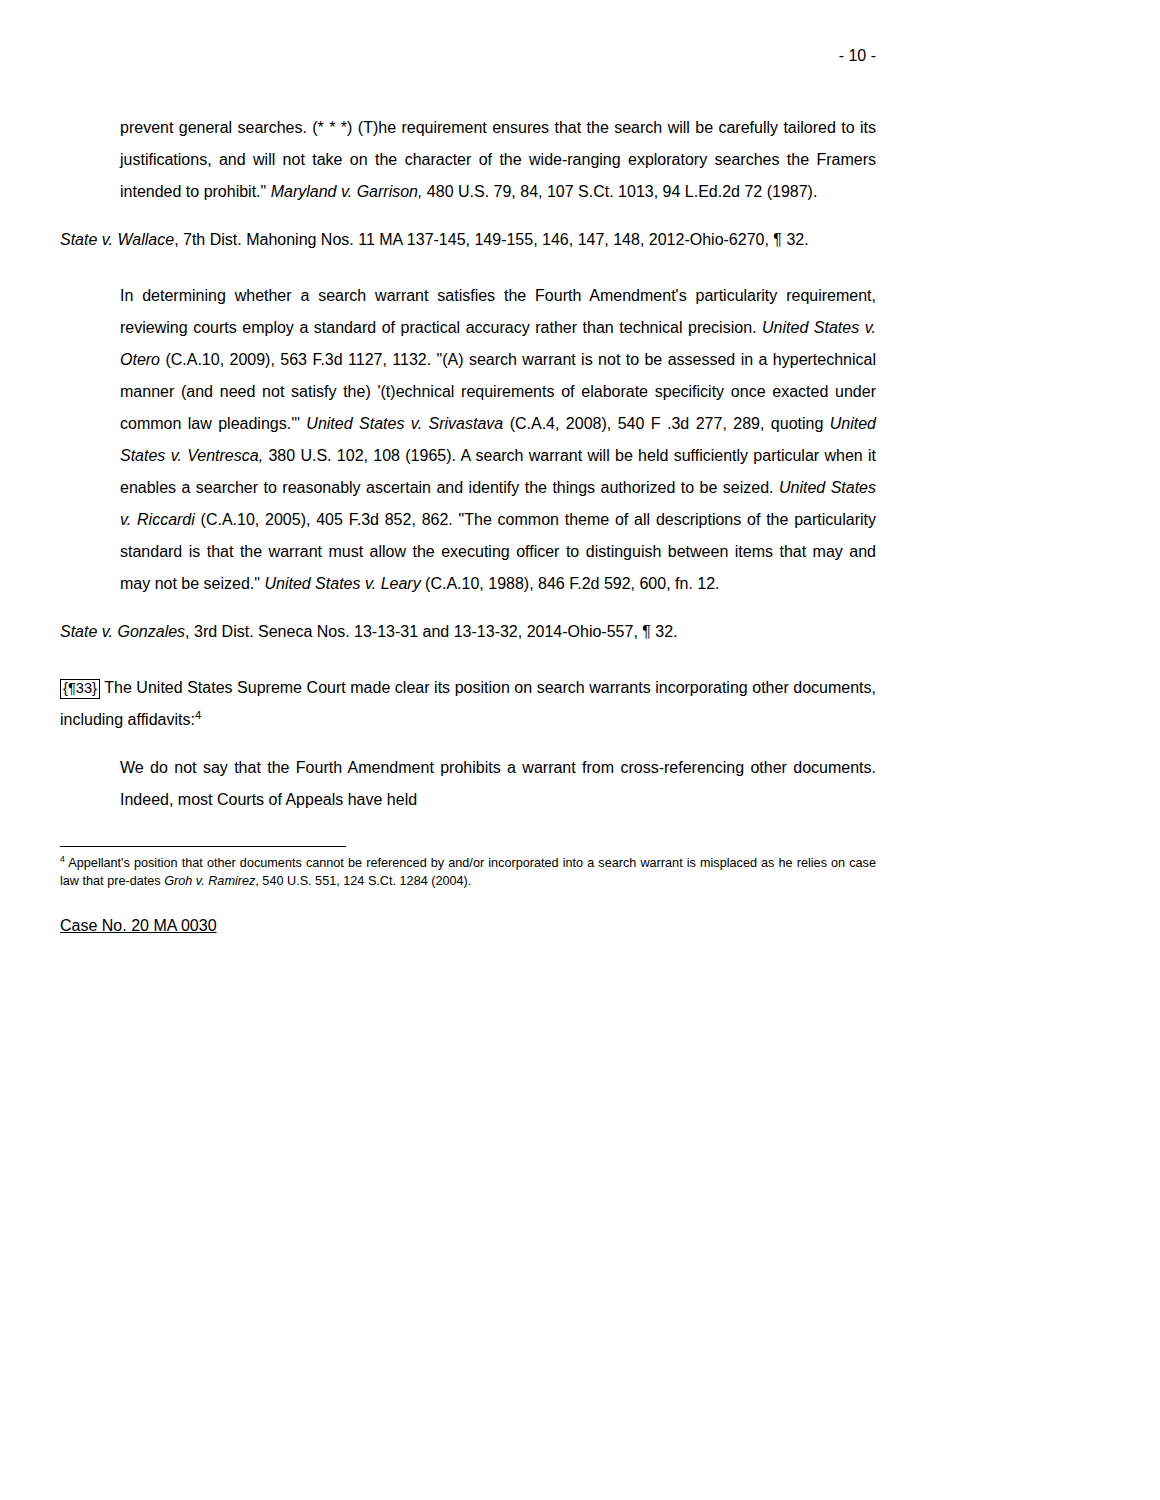- 10 -
prevent general searches. (* * *) (T)he requirement ensures that the search will be carefully tailored to its justifications, and will not take on the character of the wide-ranging exploratory searches the Framers intended to prohibit." Maryland v. Garrison, 480 U.S. 79, 84, 107 S.Ct. 1013, 94 L.Ed.2d 72 (1987).
State v. Wallace, 7th Dist. Mahoning Nos. 11 MA 137-145, 149-155, 146, 147, 148, 2012-Ohio-6270, ¶ 32.
In determining whether a search warrant satisfies the Fourth Amendment's particularity requirement, reviewing courts employ a standard of practical accuracy rather than technical precision. United States v. Otero (C.A.10, 2009), 563 F.3d 1127, 1132. "(A) search warrant is not to be assessed in a hypertechnical manner (and need not satisfy the) '(t)echnical requirements of elaborate specificity once exacted under common law pleadings.'" United States v. Srivastava (C.A.4, 2008), 540 F .3d 277, 289, quoting United States v. Ventresca, 380 U.S. 102, 108 (1965). A search warrant will be held sufficiently particular when it enables a searcher to reasonably ascertain and identify the things authorized to be seized. United States v. Riccardi (C.A.10, 2005), 405 F.3d 852, 862. "The common theme of all descriptions of the particularity standard is that the warrant must allow the executing officer to distinguish between items that may and may not be seized." United States v. Leary (C.A.10, 1988), 846 F.2d 592, 600, fn. 12.
State v. Gonzales, 3rd Dist. Seneca Nos. 13-13-31 and 13-13-32, 2014-Ohio-557, ¶ 32.
{¶33} The United States Supreme Court made clear its position on search warrants incorporating other documents, including affidavits:4
We do not say that the Fourth Amendment prohibits a warrant from cross-referencing other documents. Indeed, most Courts of Appeals have held
4 Appellant's position that other documents cannot be referenced by and/or incorporated into a search warrant is misplaced as he relies on case law that pre-dates Groh v. Ramirez, 540 U.S. 551, 124 S.Ct. 1284 (2004).
Case No. 20 MA 0030